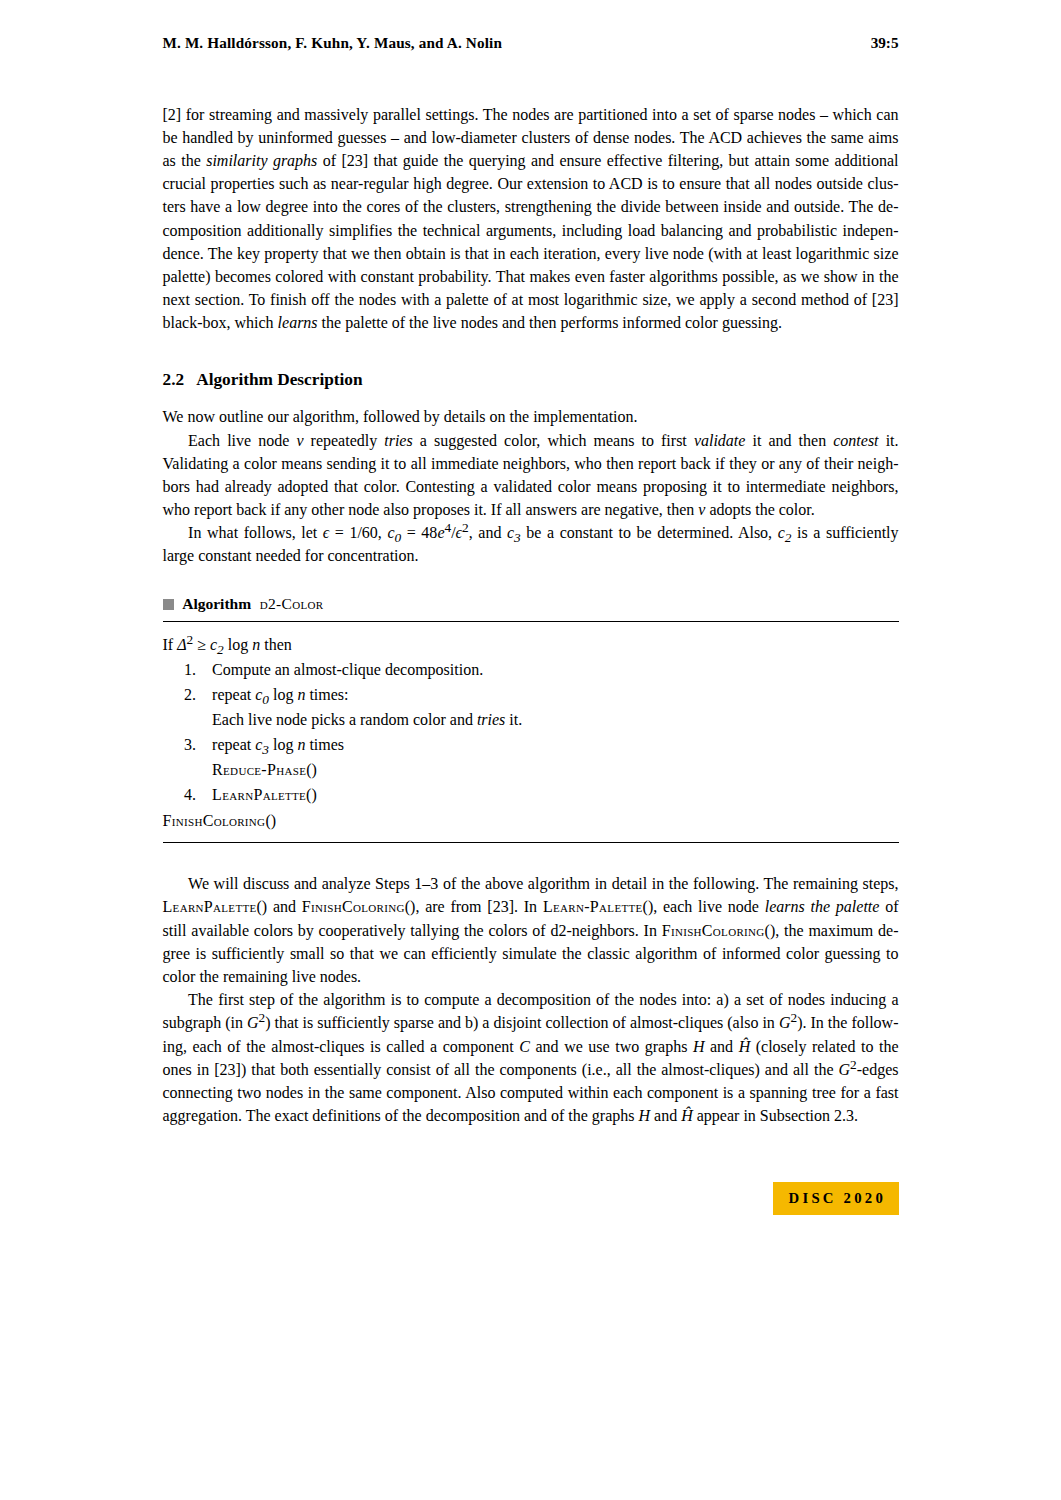M. M. Halldórsson, F. Kuhn, Y. Maus, and A. Nolin 39:5
[2] for streaming and massively parallel settings. The nodes are partitioned into a set of sparse nodes – which can be handled by uninformed guesses – and low-diameter clusters of dense nodes. The ACD achieves the same aims as the similarity graphs of [23] that guide the querying and ensure effective filtering, but attain some additional crucial properties such as near-regular high degree. Our extension to ACD is to ensure that all nodes outside clusters have a low degree into the cores of the clusters, strengthening the divide between inside and outside. The decomposition additionally simplifies the technical arguments, including load balancing and probabilistic independence. The key property that we then obtain is that in each iteration, every live node (with at least logarithmic size palette) becomes colored with constant probability. That makes even faster algorithms possible, as we show in the next section. To finish off the nodes with a palette of at most logarithmic size, we apply a second method of [23] black-box, which learns the palette of the live nodes and then performs informed color guessing.
2.2 Algorithm Description
We now outline our algorithm, followed by details on the implementation.
Each live node v repeatedly tries a suggested color, which means to first validate it and then contest it. Validating a color means sending it to all immediate neighbors, who then report back if they or any of their neighbors had already adopted that color. Contesting a validated color means proposing it to intermediate neighbors, who report back if any other node also proposes it. If all answers are negative, then v adopts the color.
In what follows, let ϵ = 1/60, c0 = 48e4/ϵ2, and c3 be a constant to be determined. Also, c2 is a sufficiently large constant needed for concentration.
Algorithm d2-Color
If Δ2 ≥ c2 log n then
Compute an almost-clique decomposition.
repeat c0 log n times:
Each live node picks a random color and tries it.
repeat c3 log n times
Reduce-Phase()
LearnPalette()
FinishColoring()
We will discuss and analyze Steps 1–3 of the above algorithm in detail in the following. The remaining steps, LearnPalette() and FinishColoring(), are from [23]. In Learn-Palette(), each live node learns the palette of still available colors by cooperatively tallying the colors of d2-neighbors. In FinishColoring(), the maximum degree is sufficiently small so that we can efficiently simulate the classic algorithm of informed color guessing to color the remaining live nodes.
The first step of the algorithm is to compute a decomposition of the nodes into: a) a set of nodes inducing a subgraph (in G2) that is sufficiently sparse and b) a disjoint collection of almost-cliques (also in G2). In the following, each of the almost-cliques is called a component C and we use two graphs H and Ĥ (closely related to the ones in [23]) that both essentially consist of all the components (i.e., all the almost-cliques) and all the G2-edges connecting two nodes in the same component. Also computed within each component is a spanning tree for a fast aggregation. The exact definitions of the decomposition and of the graphs H and Ĥ appear in Subsection 2.3.
DISC 2020